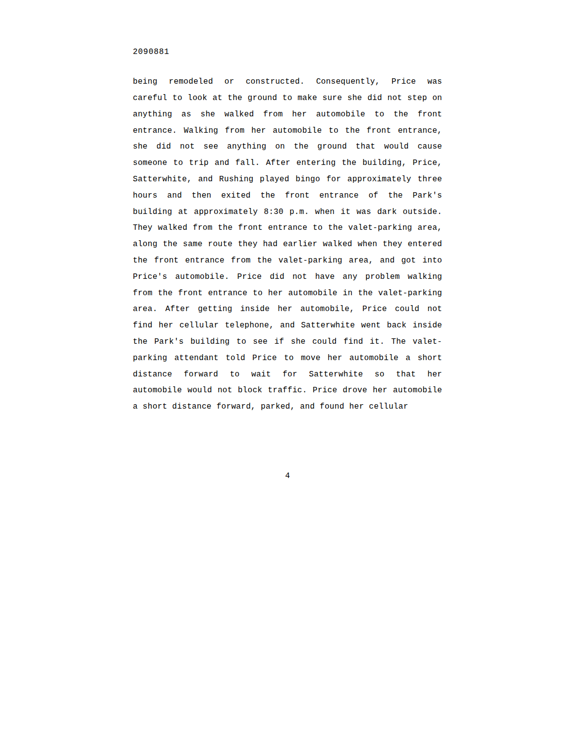2090881
being remodeled or constructed. Consequently, Price was careful to look at the ground to make sure she did not step on anything as she walked from her automobile to the front entrance. Walking from her automobile to the front entrance, she did not see anything on the ground that would cause someone to trip and fall. After entering the building, Price, Satterwhite, and Rushing played bingo for approximately three hours and then exited the front entrance of the Park's building at approximately 8:30 p.m. when it was dark outside. They walked from the front entrance to the valet-parking area, along the same route they had earlier walked when they entered the front entrance from the valet-parking area, and got into Price's automobile. Price did not have any problem walking from the front entrance to her automobile in the valet-parking area. After getting inside her automobile, Price could not find her cellular telephone, and Satterwhite went back inside the Park's building to see if she could find it. The valet-parking attendant told Price to move her automobile a short distance forward to wait for Satterwhite so that her automobile would not block traffic. Price drove her automobile a short distance forward, parked, and found her cellular
4